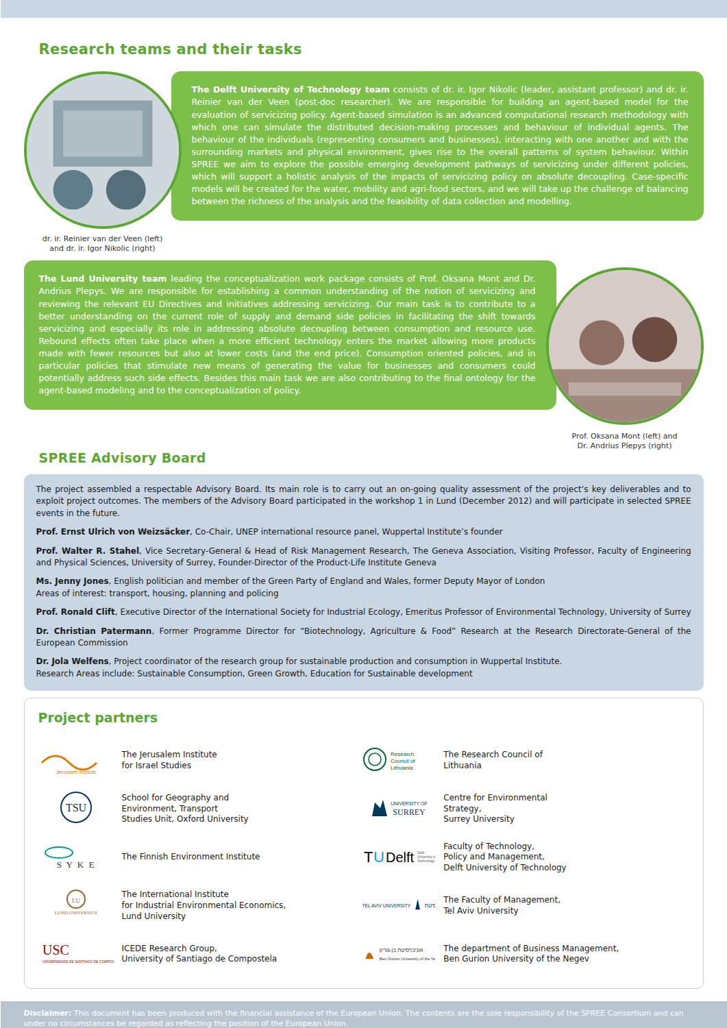Research teams and their tasks
dr. ir. Reinier van der Veen (left)
and dr. ir. Igor Nikolic (right)
The Delft University of Technology team consists of dr. ir. Igor Nikolic (leader, assistant professor) and dr. ir. Reinier van der Veen (post-doc researcher). We are responsible for building an agent-based model for the evaluation of servicizing policy. Agent-based simulation is an advanced computational research methodology with which one can simulate the distributed decision-making processes and behaviour of individual agents. The behaviour of the individuals (representing consumers and businesses), interacting with one another and with the surrounding markets and physical environment, gives rise to the overall patterns of system behaviour. Within SPREE we aim to explore the possible emerging development pathways of servicizing under different policies, which will support a holistic analysis of the impacts of servicizing policy on absolute decoupling. Case-specific models will be created for the water, mobility and agri-food sectors, and we will take up the challenge of balancing between the richness of the analysis and the feasibility of data collection and modelling.
Prof. Oksana Mont (left) and
Dr. Andrius Plepys (right)
The Lund University team leading the conceptualization work package consists of Prof. Oksana Mont and Dr. Andrius Plepys. We are responsible for establishing a common understanding of the notion of servicizing and reviewing the relevant EU Directives and initiatives addressing servicizing. Our main task is to contribute to a better understanding on the current role of supply and demand side policies in facilitating the shift towards servicizing and especially its role in addressing absolute decoupling between consumption and resource use. Rebound effects often take place when a more efficient technology enters the market allowing more products made with fewer resources but also at lower costs (and the end price). Consumption oriented policies, and in particular policies that stimulate new means of generating the value for businesses and consumers could potentially address such side effects. Besides this main task we are also contributing to the final ontology for the agent-based modeling and to the conceptualization of policy.
SPREE Advisory Board
The project assembled a respectable Advisory Board. Its main role is to carry out an on-going quality assessment of the project’s key deliverables and to exploit project outcomes. The members of the Advisory Board participated in the workshop 1 in Lund (December 2012) and will participate in selected SPREE events in the future.
Prof. Ernst Ulrich von Weizsäcker, Co-Chair, UNEP international resource panel, Wuppertal Institute’s founder
Prof. Walter R. Stahel, Vice Secretary-General & Head of Risk Management Research, The Geneva Association, Visiting Professor, Faculty of Engineering and Physical Sciences, University of Surrey, Founder-Director of the Product-Life Institute Geneva
Ms. Jenny Jones, English politician and member of the Green Party of England and Wales, former Deputy Mayor of London
Areas of interest: transport, housing, planning and policing
Prof. Ronald Clift, Executive Director of the International Society for Industrial Ecology, Emeritus Professor of Environmental Technology, University of Surrey
Dr. Christian Patermann, Former Programme Director for “Biotechnology, Agriculture & Food” Research at the Research Directorate-General of the European Commission
Dr. Jola Welfens, Project coordinator of the research group for sustainable production and consumption in Wuppertal Institute.
Research Areas include: Sustainable Consumption, Green Growth, Education for Sustainable development
Project partners
| | The Jerusalem Institute for Israel Studies | | The Research Council of Lithuania |
| | School for Geography and Environment, Transport Studies Unit, Oxford University | | Centre for Environmental Strategy, Surrey University |
| | The Finnish Environment Institute | | Faculty of Technology, Policy and Management, Delft University of Technology |
| | The International Institute for Industrial Environmental Economics, Lund University | | The Faculty of Management, Tel Aviv University |
| | ICEDE Research Group, University of Santiago de Compostela | | The department of Business Management, Ben Gurion University of the Negev |
Disclaimer: This document has been produced with the financial assistance of the European Union. The contents are the sole responsibility of the SPREE Consortium and can under no circumstances be regarded as reflecting the position of the European Union.